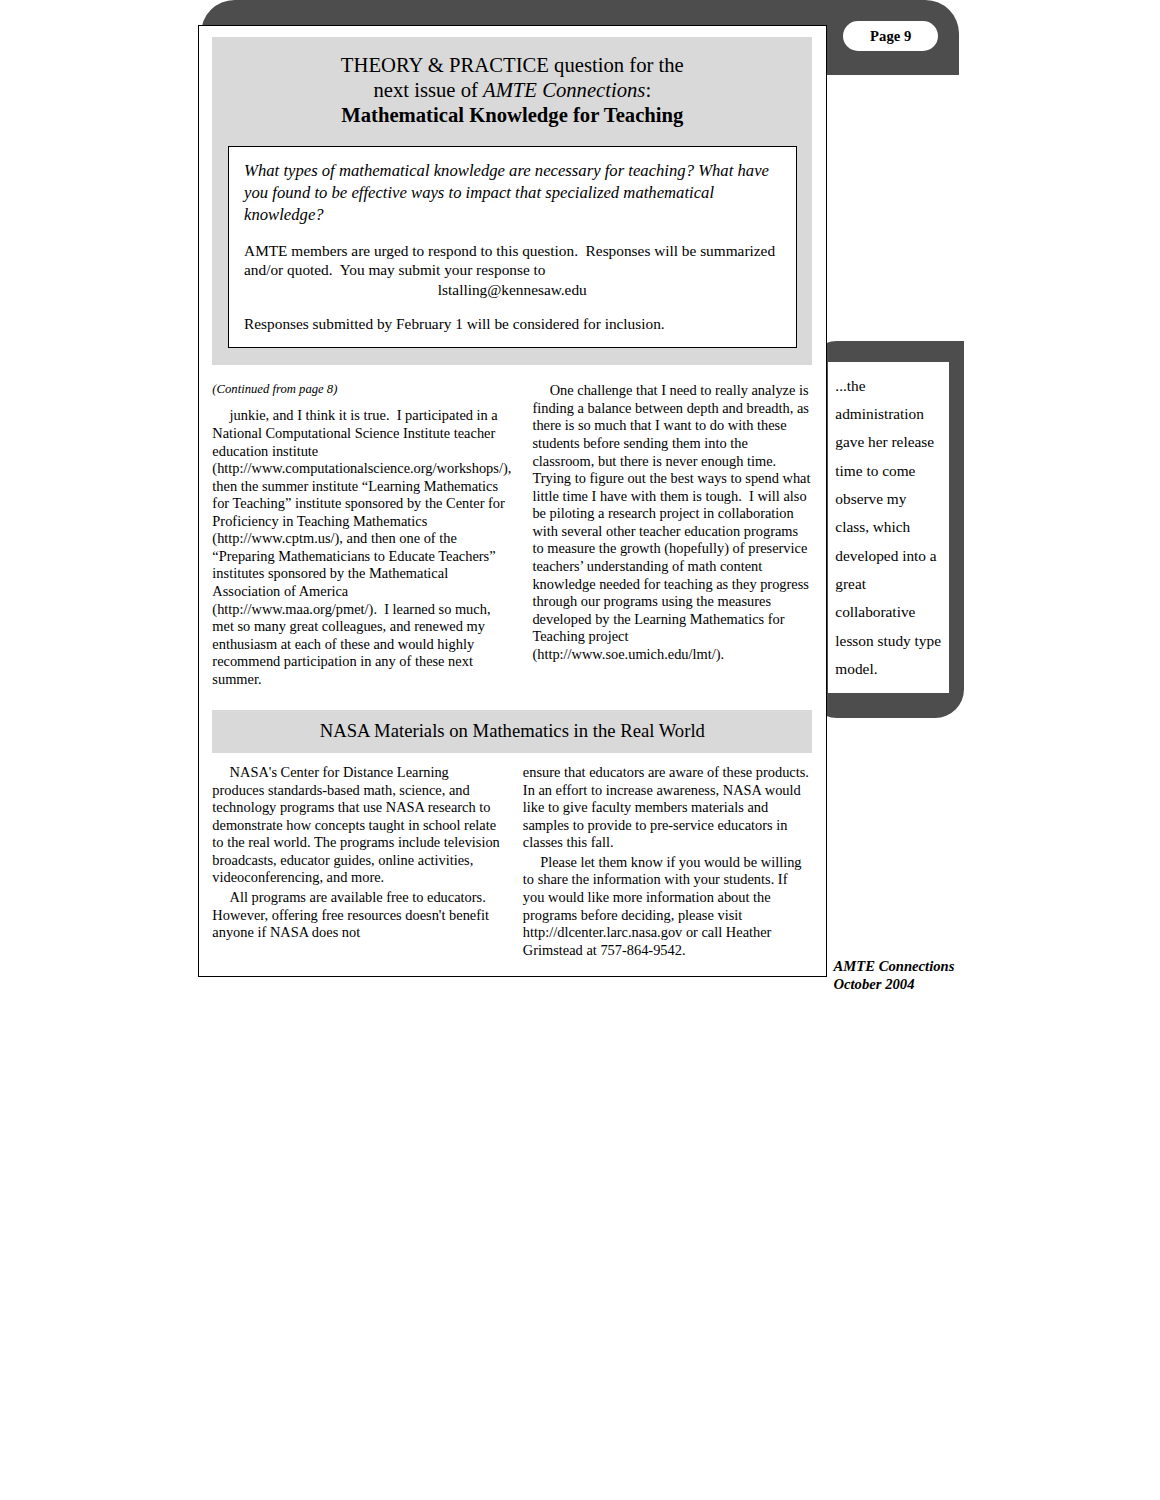Page 9
...the administration gave her release time to come observe my class, which developed into a great collaborative lesson study type model.
THEORY & PRACTICE question for the
next issue of AMTE Connections:
Mathematical Knowledge for Teaching
What types of mathematical knowledge are necessary for teaching? What have you found to be effective ways to impact that specialized mathematical knowledge?
AMTE members are urged to respond to this question. Responses will be summarized and/or quoted. You may submit your response to lstalling@kennesaw.edu
Responses submitted by February 1 will be considered for inclusion.
(Continued from page 8)
junkie, and I think it is true. I participated in a National Computational Science Institute teacher education institute (http://www.computationalscience.org/workshops/), then the summer institute “Learning Mathematics for Teaching” institute sponsored by the Center for Proficiency in Teaching Mathematics (http://www.cptm.us/), and then one of the “Preparing Mathematicians to Educate Teachers” institutes sponsored by the Mathematical Association of America (http://www.maa.org/pmet/). I learned so much, met so many great colleagues, and renewed my enthusiasm at each of these and would highly recommend participation in any of these next summer.
One challenge that I need to really analyze is finding a balance between depth and breadth, as there is so much that I want to do with these students before sending them into the classroom, but there is never enough time. Trying to figure out the best ways to spend what little time I have with them is tough. I will also be piloting a research project in collaboration with several other teacher education programs to measure the growth (hopefully) of preservice teachers’ understanding of math content knowledge needed for teaching as they progress through our programs using the measures developed by the Learning Mathematics for Teaching project (http://www.soe.umich.edu/lmt/).
NASA Materials on Mathematics in the Real World
NASA's Center for Distance Learning produces standards-based math, science, and technology programs that use NASA research to demonstrate how concepts taught in school relate to the real world. The programs include television broadcasts, educator guides, online activities, videoconferencing, and more.
All programs are available free to educators. However, offering free resources doesn't benefit anyone if NASA does not
ensure that educators are aware of these products. In an effort to increase awareness, NASA would like to give faculty members materials and samples to provide to pre-service educators in classes this fall.
Please let them know if you would be willing to share the information with your students. If you would like more information about the programs before deciding, please visit http://dlcenter.larc.nasa.gov or call Heather Grimstead at 757-864-9542.
AMTE Connections
October 2004